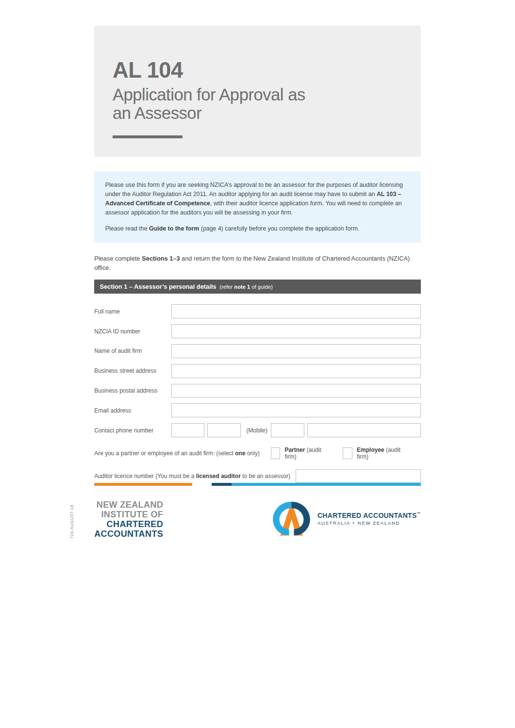AL 104
Application for Approval as
an Assessor
Please use this form if you are seeking NZICA’s approval to be an assessor for the purposes of auditor licensing under the Auditor Regulation Act 2011. An auditor applying for an audit license may have to submit an AL 103 – Advanced Certificate of Competence, with their auditor licence application form. You will need to complete an assessor application for the auditors you will be assessing in your firm.
Please read the Guide to the form (page 4) carefully before you complete the application form.
Please complete Sections 1–3 and return the form to the New Zealand Institute of Chartered Accountants (NZICA) office.
Section 1 – Assessor’s personal details (refer note 1 of guide)
Full name
NZCIA ID number
Name of audit firm
Business street address
Business postal address
Email address
Contact phone number
(Mobile)
Are you a partner or employee of an audit firm: (select one only) Partner (audit firm) Employee (audit firm)
Auditor licence number (You must be a licensed auditor to be an assessor)
NEW ZEALAND
INSTITUTE OF
CHARTERED
ACCOUNTANTS
CHARTERED ACCOUNTANTS™
AUSTRALIA + NEW ZEALAND
724-AUGUST-18